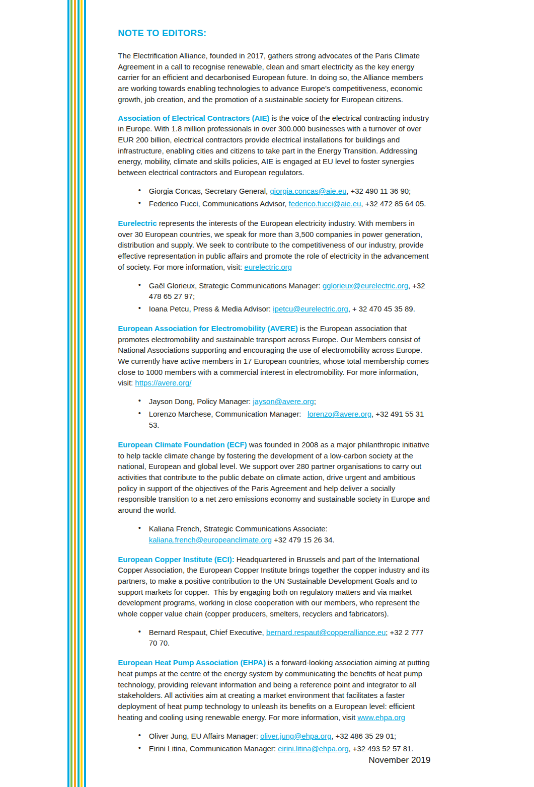NOTE TO EDITORS:
The Electrification Alliance, founded in 2017, gathers strong advocates of the Paris Climate Agreement in a call to recognise renewable, clean and smart electricity as the key energy carrier for an efficient and decarbonised European future. In doing so, the Alliance members are working towards enabling technologies to advance Europe’s competitiveness, economic growth, job creation, and the promotion of a sustainable society for European citizens.
Association of Electrical Contractors (AIE) is the voice of the electrical contracting industry in Europe. With 1.8 million professionals in over 300.000 businesses with a turnover of over EUR 200 billion, electrical contractors provide electrical installations for buildings and infrastructure, enabling cities and citizens to take part in the Energy Transition. Addressing energy, mobility, climate and skills policies, AIE is engaged at EU level to foster synergies between electrical contractors and European regulators.
Giorgia Concas, Secretary General, giorgia.concas@aie.eu, +32 490 11 36 90;
Federico Fucci, Communications Advisor, federico.fucci@aie.eu, +32 472 85 64 05.
Eurelectric represents the interests of the European electricity industry. With members in over 30 European countries, we speak for more than 3,500 companies in power generation, distribution and supply. We seek to contribute to the competitiveness of our industry, provide effective representation in public affairs and promote the role of electricity in the advancement of society. For more information, visit: eurelectric.org
Gaël Glorieux, Strategic Communications Manager: gglorieux@eurelectric.org, +32 478 65 27 97;
Ioana Petcu, Press & Media Advisor: ipetcu@eurelectric.org, + 32 470 45 35 89.
European Association for Electromobility (AVERE) is the European association that promotes electromobility and sustainable transport across Europe. Our Members consist of National Associations supporting and encouraging the use of electromobility across Europe. We currently have active members in 17 European countries, whose total membership comes close to 1000 members with a commercial interest in electromobility. For more information, visit: https://avere.org/
Jayson Dong, Policy Manager: jayson@avere.org;
Lorenzo Marchese, Communication Manager: lorenzo@avere.org, +32 491 55 31 53.
European Climate Foundation (ECF) was founded in 2008 as a major philanthropic initiative to help tackle climate change by fostering the development of a low-carbon society at the national, European and global level. We support over 280 partner organisations to carry out activities that contribute to the public debate on climate action, drive urgent and ambitious policy in support of the objectives of the Paris Agreement and help deliver a socially responsible transition to a net zero emissions economy and sustainable society in Europe and around the world.
Kaliana French, Strategic Communications Associate: kaliana.french@europeanclimate.org +32 479 15 26 34.
European Copper Institute (ECI): Headquartered in Brussels and part of the International Copper Association, the European Copper Institute brings together the copper industry and its partners, to make a positive contribution to the UN Sustainable Development Goals and to support markets for copper. This by engaging both on regulatory matters and via market development programs, working in close cooperation with our members, who represent the whole copper value chain (copper producers, smelters, recyclers and fabricators).
Bernard Respaut, Chief Executive, bernard.respaut@copperalliance.eu; +32 2 777 70 70.
European Heat Pump Association (EHPA) is a forward-looking association aiming at putting heat pumps at the centre of the energy system by communicating the benefits of heat pump technology, providing relevant information and being a reference point and integrator to all stakeholders. All activities aim at creating a market environment that facilitates a faster deployment of heat pump technology to unleash its benefits on a European level: efficient heating and cooling using renewable energy. For more information, visit www.ehpa.org
Oliver Jung, EU Affairs Manager: oliver.jung@ehpa.org, +32 486 35 29 01;
Eirini Litina, Communication Manager: eirini.litina@ehpa.org, +32 493 52 57 81.
November 2019